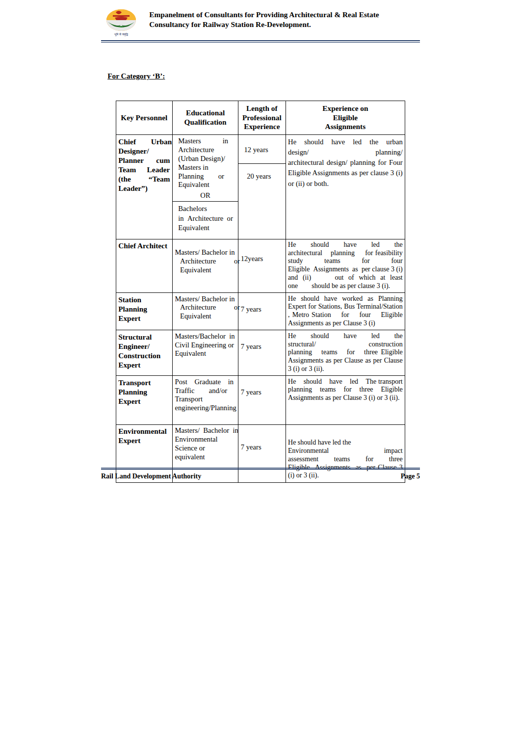भूमि से समृद्धि
Empanelment of Consultants for Providing Architectural & Real Estate Consultancy for Railway Station Re-Development.
For Category ‘B’:
| Key Personnel | Educational Qualification | Length of Professional Experience | Experience on Eligible Assignments |
| --- | --- | --- | --- |
| Chief Urban Designer/ Planner cum Team Leader (the “Team Leader”) | Masters in Architecture (Urban Design)/ Masters in Planning or Equivalent OR Bachelors in Architecture or Equivalent | 12 years 20 years | He should have led the urban design/ planning/ architectural design/ planning for Four Eligible Assignments as per clause 3 (i) or (ii) or both. |
| Chief Architect | Masters/ Bachelor in Architecture or Equivalent | 12years | He should have led the architectural planning for feasibility study teams for four Eligible Assignments as per clause 3 (i) and (ii) out of which at least one should be as per clause 3 (i). |
| Station Planning Expert | Masters/ Bachelor in Architecture or Equivalent | 7 years | He should have worked as Planning Expert for Stations, Bus Terminal/Station , Metro Station for four Eligible Assignments as per Clause 3 (i) |
| Structural Engineer/ Construction Expert | Masters/Bachelor in Civil Engineering or Equivalent | 7 years | He should have led the structural/ construction planning teams for three Eligible Assignments as per Clause as per Clause 3 (i) or 3 (ii). |
| Transport Planning Expert | Post Graduate in Traffic and/or Transport engineering/Planning | 7 years | He should have led The transport planning teams for three Eligible Assignments as per Clause 3 (i) or 3 (ii). |
| Environmental Expert | Masters/ Bachelor in Environmental Science or equivalent | 7 years | He should have led the Environmental impact assessment teams for three Eligible Assignments as per Clause 3 (i) or 3 (ii). |
Rail Land Development Authority Page 5